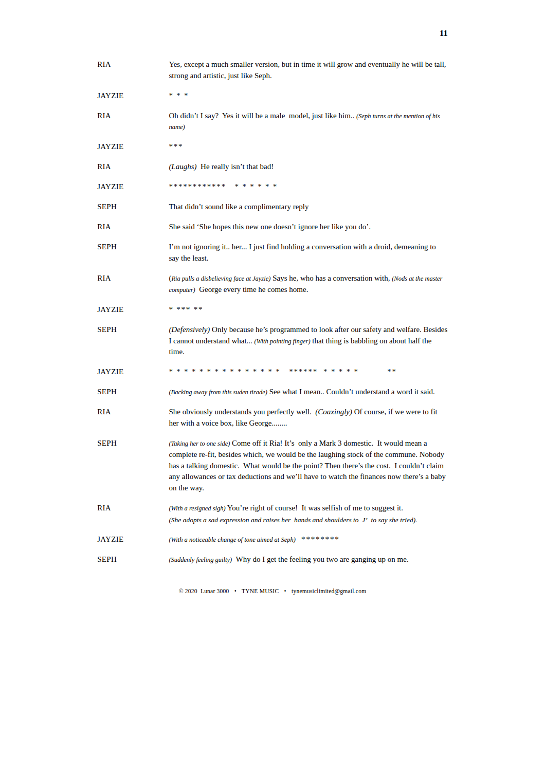11
| RIA | Yes, except a much smaller version, but in time it will grow and eventually he will be tall, strong and artistic, just like Seph. |
| JAYZIE | * * * |
| RIA | Oh didn’t I say? Yes it will be a male model, just like him.. (Seph turns at the mention of his name) |
| JAYZIE | *** |
| RIA | (Laughs) He really isn’t that bad! |
| JAYZIE | ************ * * * * * * |
| SEPH | That didn’t sound like a complimentary reply |
| RIA | She said ‘She hopes this new one doesn’t ignore her like you do’. |
| SEPH | I’m not ignoring it.. her... I just find holding a conversation with a droid, demeaning to say the least. |
| RIA | ( Ria pulls a disbelieving face at Jayzie) Says he, who has a conversation with, (Nods at the master computer) George every time he comes home. |
| JAYZIE | * *** ** |
| SEPH | (Defensively) Only because he’s programmed to look after our safety and welfare. Besides I cannot understand what... (With pointing finger) that thing is babbling on about half the time. |
| JAYZIE | * * * * * * * * * * * * * * * ****** * * * * * ** |
| SEPH | (Backing away from this suden tirade) See what I mean.. Couldn’t understand a word it said. |
| RIA | She obviously understands you perfectly well. (Coaxingly) Of course, if we were to fit her with a voice box, like George........ |
| SEPH | (Taking her to one side) Come off it Ria! It’s only a Mark 3 domestic. It would mean a complete re-fit, besides which, we would be the laughing stock of the commune. Nobody has a talking domestic. What would be the point? Then there’s the cost. I couldn’t claim any allowances or tax deductions and we’ll have to watch the finances now there’s a baby on the way. |
| RIA | (With a resigned sigh) You’re right of course! It was selfish of me to suggest it. (She adopts a sad expression and raises her hands and shoulders to J’ to say she tried). |
| JAYZIE | (With a noticeable change of tone aimed at Seph) ******** |
| SEPH | (Suddenly feeling guilty) Why do I get the feeling you two are ganging up on me. |
© 2020 Lunar 3000 • TYNE MUSIC • tynemusiclimited@gmail.com